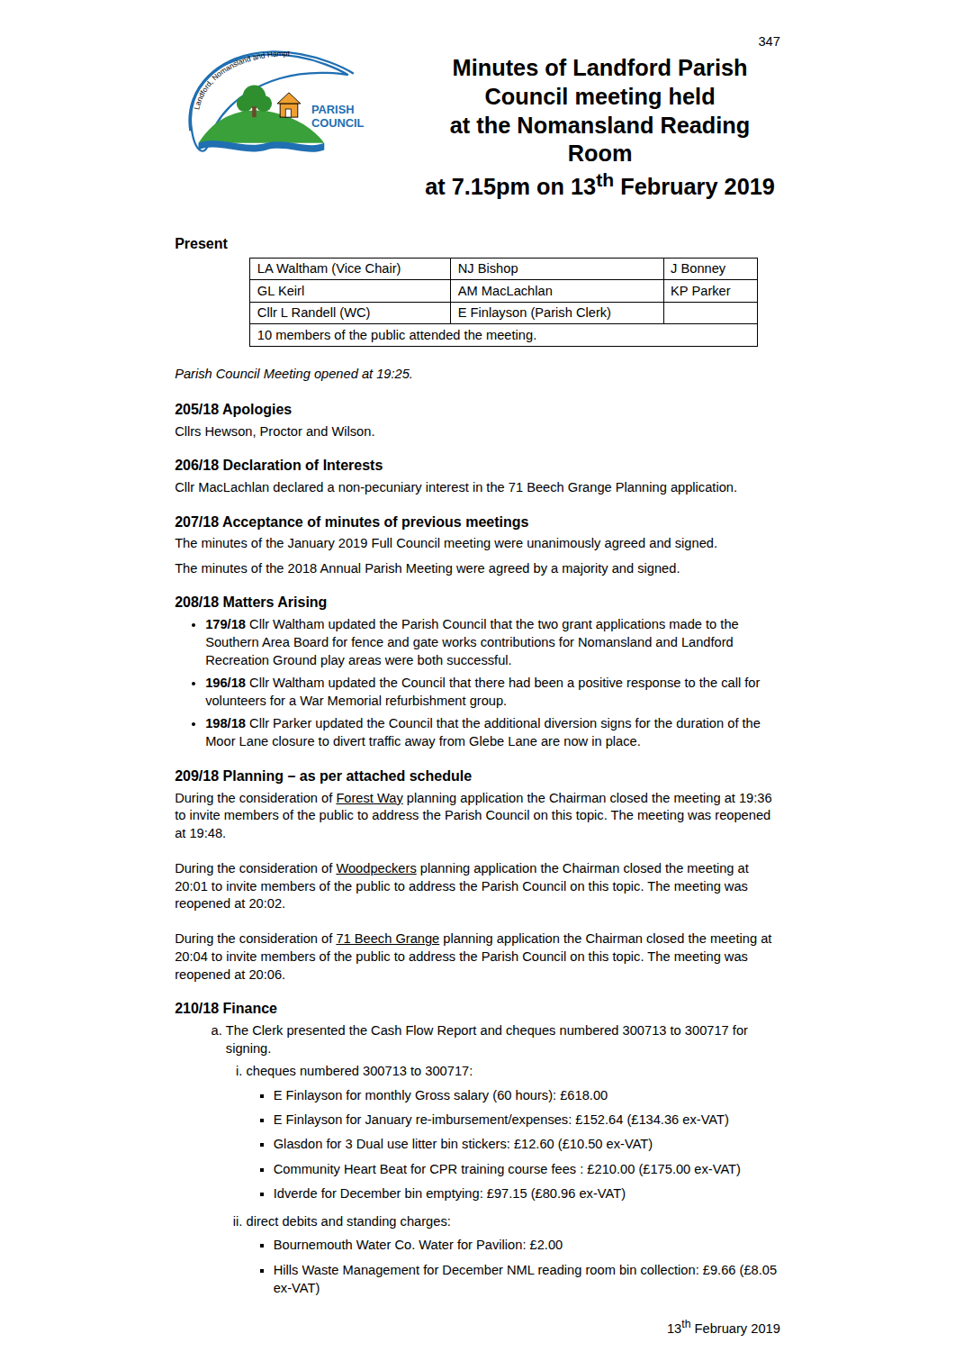347
Landford, Nomansland and Hamptworth PARISH COUNCIL
Minutes of Landford Parish Council meeting held
at the Nomansland Reading Room
at 7.15pm on 13th February 2019
Present
| LA Waltham (Vice Chair) | NJ Bishop | J Bonney |
| GL Keirl | AM MacLachlan | KP Parker |
| Cllr L Randell (WC) | E Finlayson (Parish Clerk) | |
| 10 members of the public attended the meeting. |
Parish Council Meeting opened at 19:25.
205/18 Apologies
Cllrs Hewson, Proctor and Wilson.
206/18 Declaration of Interests
Cllr MacLachlan declared a non-pecuniary interest in the 71 Beech Grange Planning application.
207/18 Acceptance of minutes of previous meetings
The minutes of the January 2019 Full Council meeting were unanimously agreed and signed.
The minutes of the 2018 Annual Parish Meeting were agreed by a majority and signed.
208/18 Matters Arising
179/18 Cllr Waltham updated the Parish Council that the two grant applications made to the Southern Area Board for fence and gate works contributions for Nomansland and Landford Recreation Ground play areas were both successful.
196/18 Cllr Waltham updated the Council that there had been a positive response to the call for volunteers for a War Memorial refurbishment group.
198/18 Cllr Parker updated the Council that the additional diversion signs for the duration of the Moor Lane closure to divert traffic away from Glebe Lane are now in place.
209/18 Planning – as per attached schedule
During the consideration of Forest Way planning application the Chairman closed the meeting at 19:36 to invite members of the public to address the Parish Council on this topic. The meeting was reopened at 19:48.
During the consideration of Woodpeckers planning application the Chairman closed the meeting at 20:01 to invite members of the public to address the Parish Council on this topic. The meeting was reopened at 20:02.
During the consideration of 71 Beech Grange planning application the Chairman closed the meeting at 20:04 to invite members of the public to address the Parish Council on this topic. The meeting was reopened at 20:06.
210/18 Finance
The Clerk presented the Cash Flow Report and cheques numbered 300713 to 300717 for signing.
cheques numbered 300713 to 300717:
E Finlayson for monthly Gross salary (60 hours): £618.00
E Finlayson for January re-imbursement/expenses: £152.64 (£134.36 ex-VAT)
Glasdon for 3 Dual use litter bin stickers: £12.60 (£10.50 ex-VAT)
Community Heart Beat for CPR training course fees : £210.00 (£175.00 ex-VAT)
Idverde for December bin emptying: £97.15 (£80.96 ex-VAT)
direct debits and standing charges:
Bournemouth Water Co. Water for Pavilion: £2.00
Hills Waste Management for December NML reading room bin collection: £9.66 (£8.05 ex-VAT)
13th February 2019